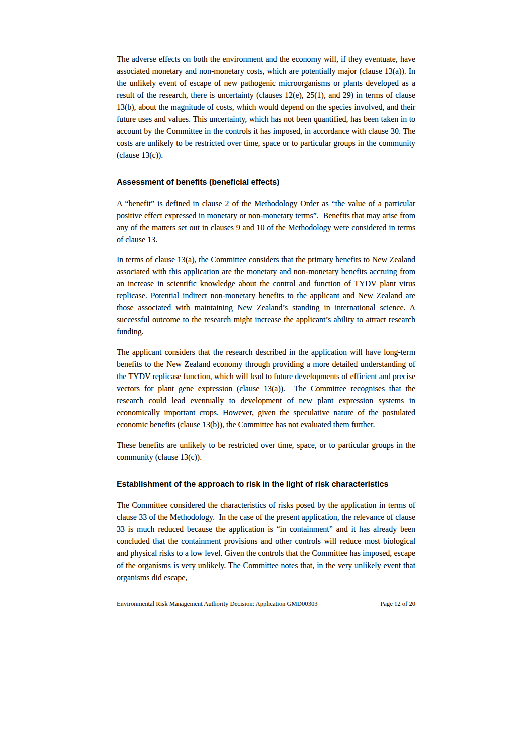The adverse effects on both the environment and the economy will, if they eventuate, have associated monetary and non-monetary costs, which are potentially major (clause 13(a)). In the unlikely event of escape of new pathogenic microorganisms or plants developed as a result of the research, there is uncertainty (clauses 12(e), 25(1), and 29) in terms of clause 13(b), about the magnitude of costs, which would depend on the species involved, and their future uses and values. This uncertainty, which has not been quantified, has been taken in to account by the Committee in the controls it has imposed, in accordance with clause 30. The costs are unlikely to be restricted over time, space or to particular groups in the community (clause 13(c)).
Assessment of benefits (beneficial effects)
A “benefit” is defined in clause 2 of the Methodology Order as “the value of a particular positive effect expressed in monetary or non-monetary terms”. Benefits that may arise from any of the matters set out in clauses 9 and 10 of the Methodology were considered in terms of clause 13.
In terms of clause 13(a), the Committee considers that the primary benefits to New Zealand associated with this application are the monetary and non-monetary benefits accruing from an increase in scientific knowledge about the control and function of TYDV plant virus replicase. Potential indirect non-monetary benefits to the applicant and New Zealand are those associated with maintaining New Zealand’s standing in international science. A successful outcome to the research might increase the applicant’s ability to attract research funding.
The applicant considers that the research described in the application will have long-term benefits to the New Zealand economy through providing a more detailed understanding of the TYDV replicase function, which will lead to future developments of efficient and precise vectors for plant gene expression (clause 13(a)). The Committee recognises that the research could lead eventually to development of new plant expression systems in economically important crops. However, given the speculative nature of the postulated economic benefits (clause 13(b)), the Committee has not evaluated them further.
These benefits are unlikely to be restricted over time, space, or to particular groups in the community (clause 13(c)).
Establishment of the approach to risk in the light of risk characteristics
The Committee considered the characteristics of risks posed by the application in terms of clause 33 of the Methodology. In the case of the present application, the relevance of clause 33 is much reduced because the application is “in containment” and it has already been concluded that the containment provisions and other controls will reduce most biological and physical risks to a low level. Given the controls that the Committee has imposed, escape of the organisms is very unlikely. The Committee notes that, in the very unlikely event that organisms did escape,
Environmental Risk Management Authority Decision: Application GMD00303 Page 12 of 20